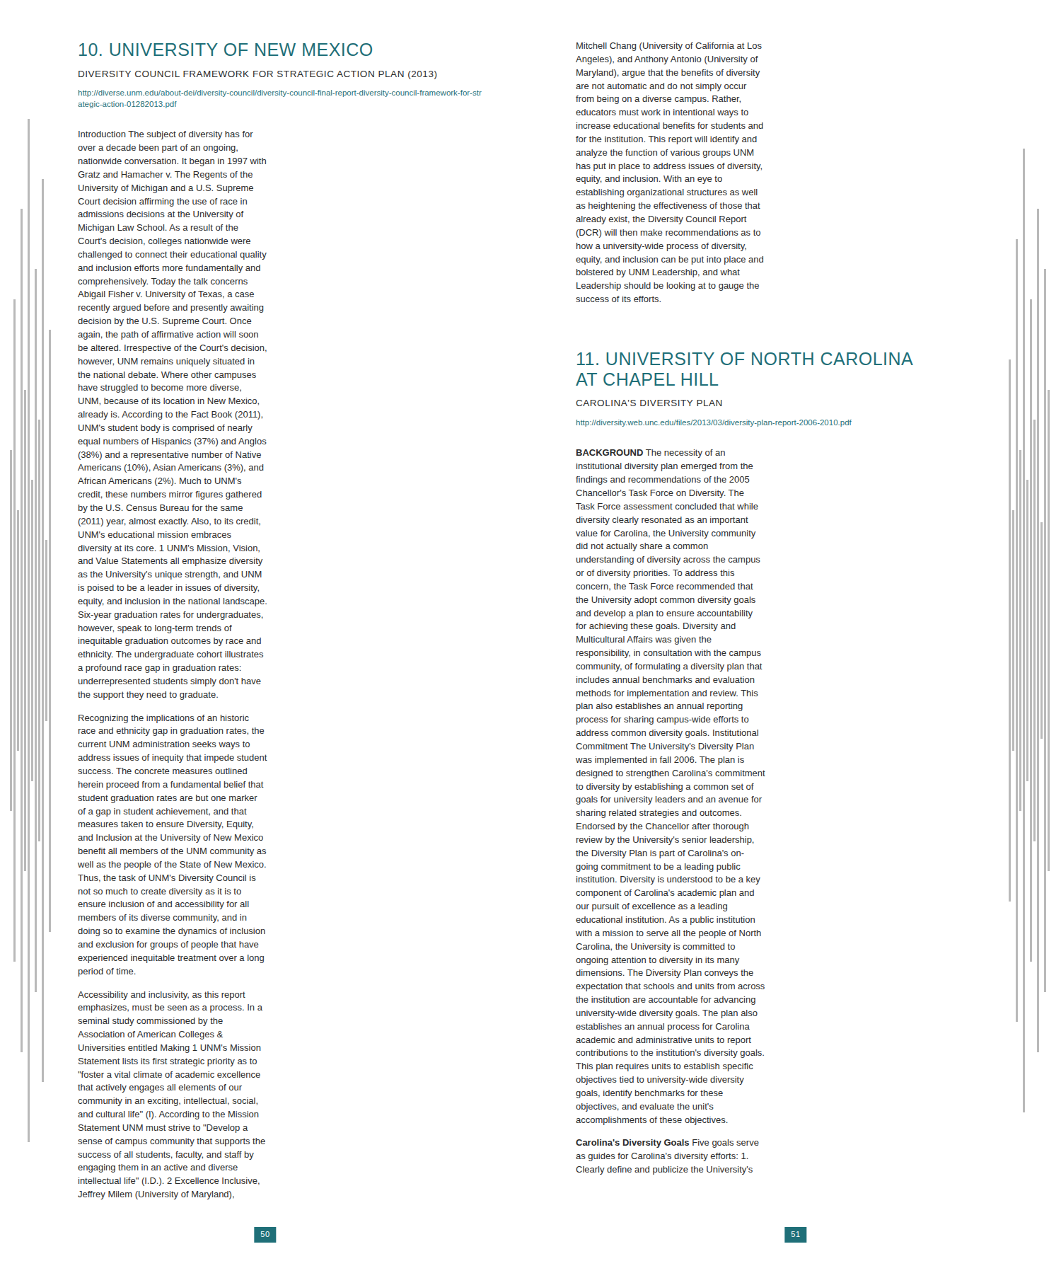10. University of New Mexico
Diversity Council Framework for Strategic Action Plan (2013)
http://diverse.unm.edu/about-dei/diversity-council/diversity-council-final-report-diversity-council-framework-for-strategic-action-01282013.pdf
Introduction The subject of diversity has for over a decade been part of an ongoing, nationwide conversation. It began in 1997 with Gratz and Hamacher v. The Regents of the University of Michigan and a U.S. Supreme Court decision affirming the use of race in admissions decisions at the University of Michigan Law School. As a result of the Court's decision, colleges nationwide were challenged to connect their educational quality and inclusion efforts more fundamentally and comprehensively. Today the talk concerns Abigail Fisher v. University of Texas, a case recently argued before and presently awaiting decision by the U.S. Supreme Court. Once again, the path of affirmative action will soon be altered. Irrespective of the Court's decision, however, UNM remains uniquely situated in the national debate. Where other campuses have struggled to become more diverse, UNM, because of its location in New Mexico, already is. According to the Fact Book (2011), UNM's student body is comprised of nearly equal numbers of Hispanics (37%) and Anglos (38%) and a representative number of Native Americans (10%), Asian Americans (3%), and African Americans (2%). Much to UNM's credit, these numbers mirror figures gathered by the U.S. Census Bureau for the same (2011) year, almost exactly. Also, to its credit, UNM's educational mission embraces diversity at its core. 1 UNM's Mission, Vision, and Value Statements all emphasize diversity as the University's unique strength, and UNM is poised to be a leader in issues of diversity, equity, and inclusion in the national landscape. Six-year graduation rates for undergraduates, however, speak to long-term trends of inequitable graduation outcomes by race and ethnicity. The undergraduate cohort illustrates a profound race gap in graduation rates: underrepresented students simply don't have the support they need to graduate.
Recognizing the implications of an historic race and ethnicity gap in graduation rates, the current UNM administration seeks ways to address issues of inequity that impede student success. The concrete measures outlined herein proceed from a fundamental belief that student graduation rates are but one marker of a gap in student achievement, and that measures taken to ensure Diversity, Equity, and Inclusion at the University of New Mexico benefit all members of the UNM community as well as the people of the State of New Mexico. Thus, the task of UNM's Diversity Council is not so much to create diversity as it is to ensure inclusion of and accessibility for all members of its diverse community, and in doing so to examine the dynamics of inclusion and exclusion for groups of people that have experienced inequitable treatment over a long period of time.
Accessibility and inclusivity, as this report emphasizes, must be seen as a process. In a seminal study commissioned by the Association of American Colleges & Universities entitled Making 1 UNM's Mission Statement lists its first strategic priority as to "foster a vital climate of academic excellence that actively engages all elements of our community in an exciting, intellectual, social, and cultural life" (I). According to the Mission Statement UNM must strive to "Develop a sense of campus community that supports the success of all students, faculty, and staff by engaging them in an active and diverse intellectual life" (I.D.). 2 Excellence Inclusive, Jeffrey Milem (University of Maryland),
50
Mitchell Chang (University of California at Los Angeles), and Anthony Antonio (University of Maryland), argue that the benefits of diversity are not automatic and do not simply occur from being on a diverse campus. Rather, educators must work in intentional ways to increase educational benefits for students and for the institution. This report will identify and analyze the function of various groups UNM has put in place to address issues of diversity, equity, and inclusion. With an eye to establishing organizational structures as well as heightening the effectiveness of those that already exist, the Diversity Council Report (DCR) will then make recommendations as to how a university-wide process of diversity, equity, and inclusion can be put into place and bolstered by UNM Leadership, and what Leadership should be looking at to gauge the success of its efforts.
11. University of North Carolina
at Chapel Hill
Carolina's Diversity Plan
http://diversity.web.unc.edu/files/2013/03/diversity-plan-report-2006-2010.pdf
BACKGROUND The necessity of an institutional diversity plan emerged from the findings and recommendations of the 2005 Chancellor's Task Force on Diversity. The Task Force assessment concluded that while diversity clearly resonated as an important value for Carolina, the University community did not actually share a common understanding of diversity across the campus or of diversity priorities. To address this concern, the Task Force recommended that the University adopt common diversity goals and develop a plan to ensure accountability for achieving these goals. Diversity and Multicultural Affairs was given the responsibility, in consultation with the campus community, of formulating a diversity plan that includes annual benchmarks and evaluation methods for implementation and review. This plan also establishes an annual reporting process for sharing campus-wide efforts to address common diversity goals. Institutional Commitment The University's Diversity Plan was implemented in fall 2006. The plan is designed to strengthen Carolina's commitment to diversity by establishing a common set of goals for university leaders and an avenue for sharing related strategies and outcomes. Endorsed by the Chancellor after thorough review by the University's senior leadership, the Diversity Plan is part of Carolina's on-going commitment to be a leading public institution. Diversity is understood to be a key component of Carolina's academic plan and our pursuit of excellence as a leading educational institution. As a public institution with a mission to serve all the people of North Carolina, the University is committed to ongoing attention to diversity in its many dimensions. The Diversity Plan conveys the expectation that schools and units from across the institution are accountable for advancing university-wide diversity goals. The plan also establishes an annual process for Carolina academic and administrative units to report contributions to the institution's diversity goals. This plan requires units to establish specific objectives tied to university-wide diversity goals, identify benchmarks for these objectives, and evaluate the unit's accomplishments of these objectives.
Carolina's Diversity Goals Five goals serve as guides for Carolina's diversity efforts: 1. Clearly define and publicize the University's
51